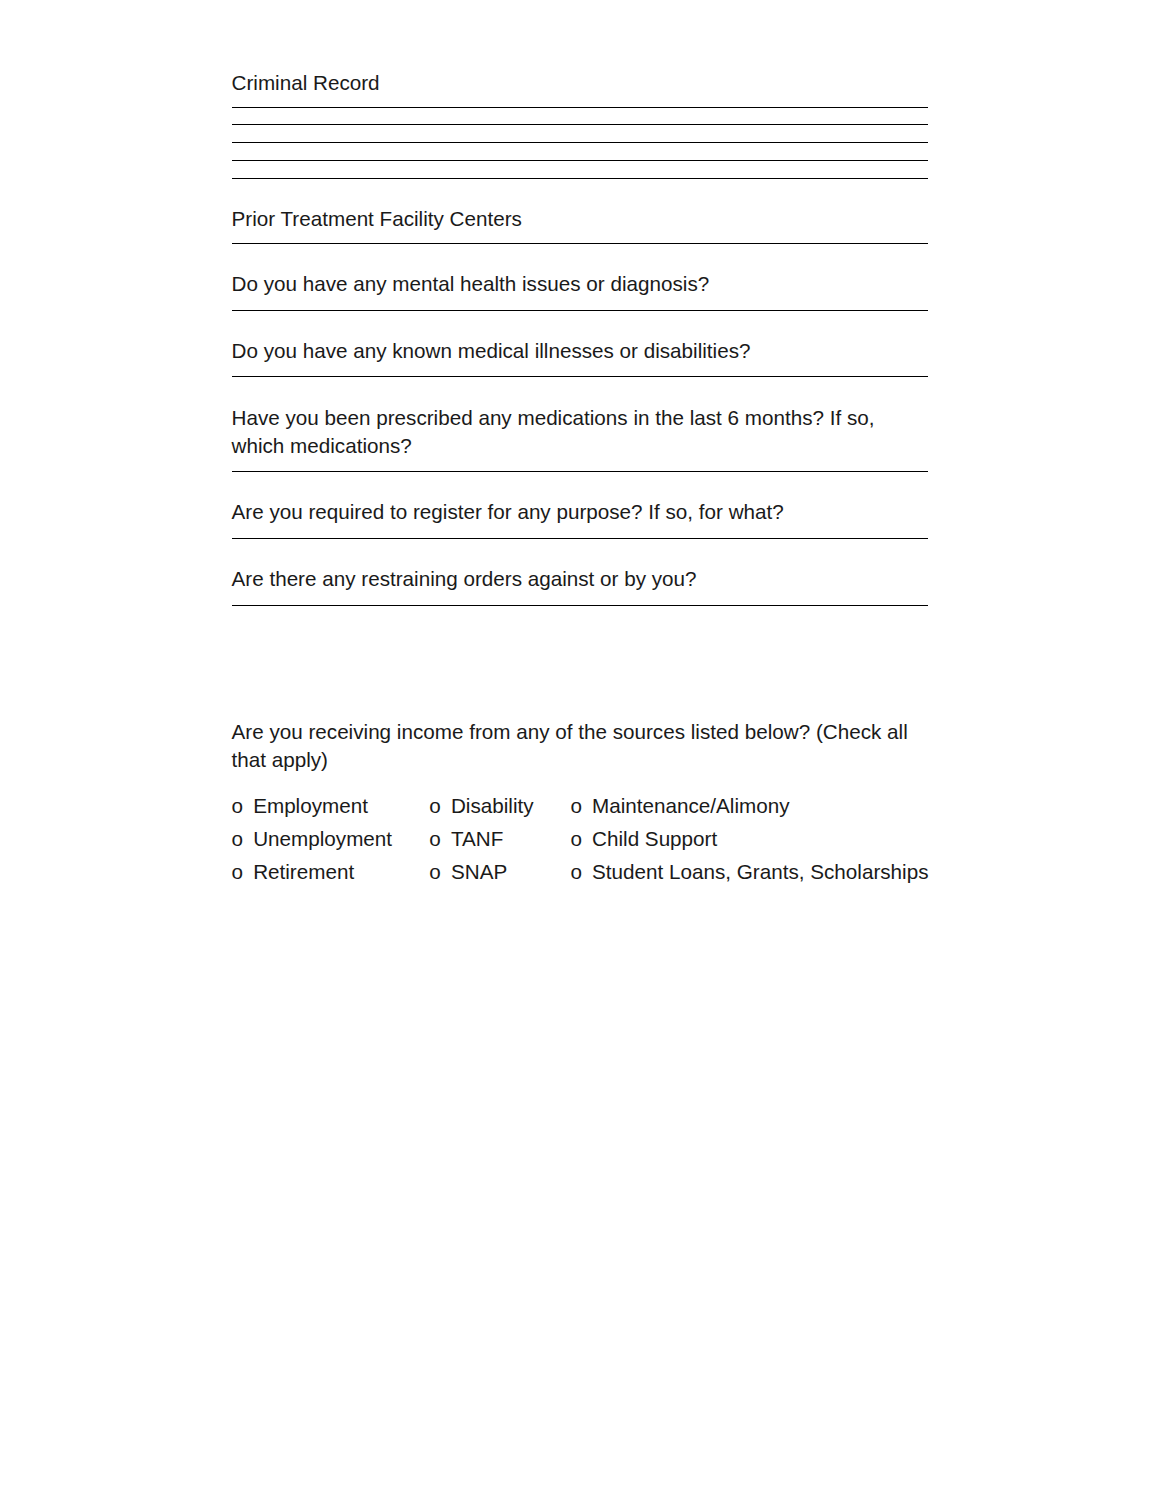Criminal Record
Prior Treatment Facility Centers
Do you have any mental health issues or diagnosis?
Do you have any known medical illnesses or disabilities?
Have you been prescribed any medications in the last 6 months? If so, which medications?
Are you required to register for any purpose? If so, for what?
Are there any restraining orders against or by you?
Are you receiving income from any of the sources listed below? (Check all that apply)
| o | Employment | o | Disability | o | Maintenance/Alimony |
| o | Unemployment | o | TANF | o | Child Support |
| o | Retirement | o | SNAP | o | Student Loans, Grants, Scholarships |